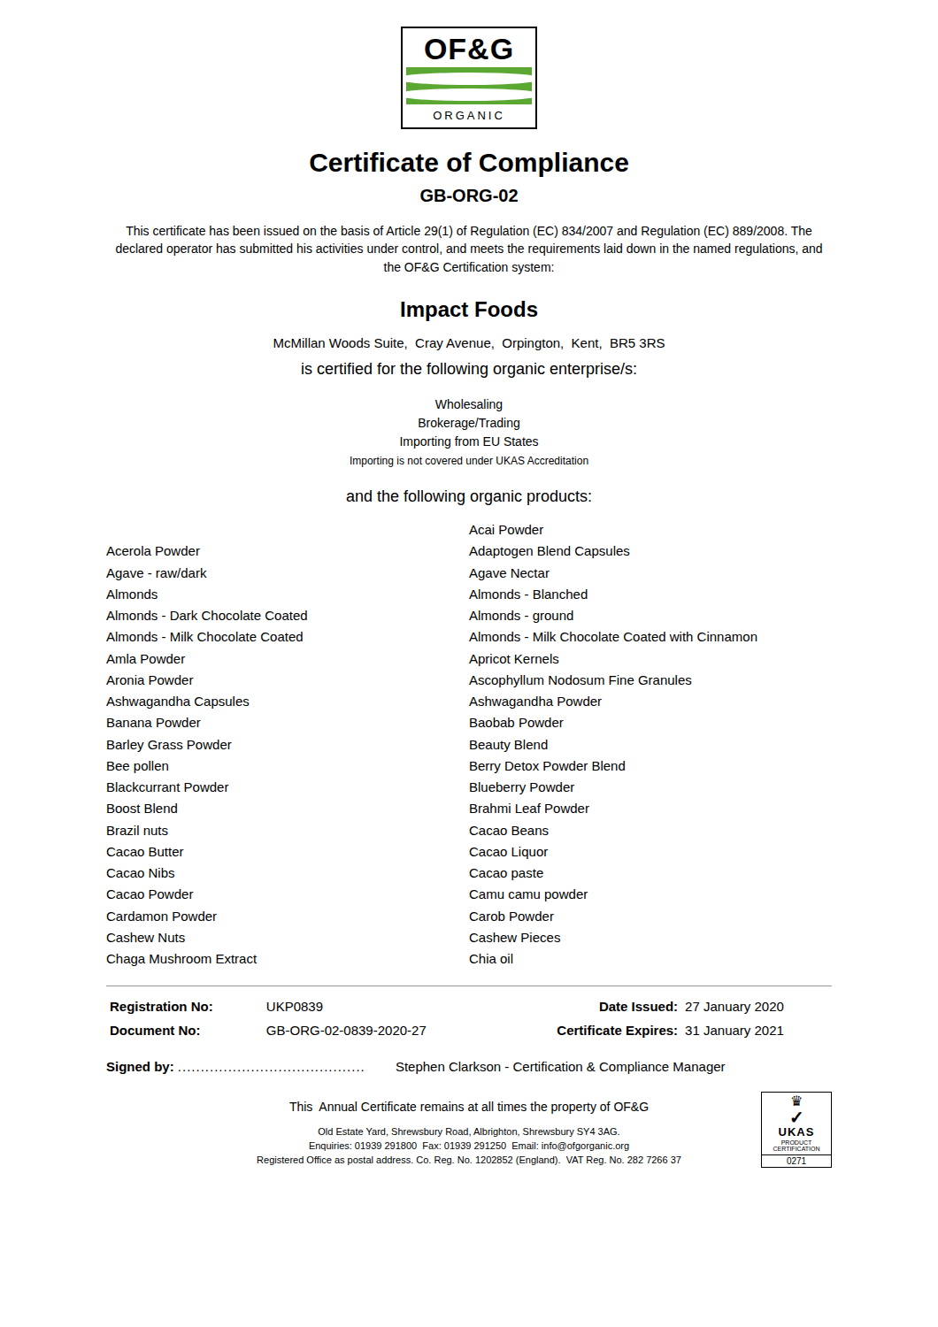OF&G
ORGANIC
Certificate of Compliance
GB-ORG-02
This certificate has been issued on the basis of Article 29(1) of Regulation (EC) 834/2007 and Regulation (EC) 889/2008. The declared operator has submitted his activities under control, and meets the requirements laid down in the named regulations, and the OF&G Certification system:
Impact Foods
McMillan Woods Suite, Cray Avenue, Orpington, Kent, BR5 3RS
is certified for the following organic enterprise/s:
Wholesaling
Brokerage/Trading
Importing from EU States
Importing is not covered under UKAS Accreditation
and the following organic products:
| | Acai Powder |
| Acerola Powder | Adaptogen Blend Capsules |
| Agave - raw/dark | Agave Nectar |
| Almonds | Almonds - Blanched |
| Almonds - Dark Chocolate Coated | Almonds - ground |
| Almonds - Milk Chocolate Coated | Almonds - Milk Chocolate Coated with Cinnamon |
| Amla Powder | Apricot Kernels |
| Aronia Powder | Ascophyllum Nodosum Fine Granules |
| Ashwagandha Capsules | Ashwagandha Powder |
| Banana Powder | Baobab Powder |
| Barley Grass Powder | Beauty Blend |
| Bee pollen | Berry Detox Powder Blend |
| Blackcurrant Powder | Blueberry Powder |
| Boost Blend | Brahmi Leaf Powder |
| Brazil nuts | Cacao Beans |
| Cacao Butter | Cacao Liquor |
| Cacao Nibs | Cacao paste |
| Cacao Powder | Camu camu powder |
| Cardamon Powder | Carob Powder |
| Cashew Nuts | Cashew Pieces |
| Chaga Mushroom Extract | Chia oil |
| Registration No: | UKP0839 | Date Issued: | 27 January 2020 |
| Document No: | GB-ORG-02-0839-2020-27 | Certificate Expires: | 31 January 2021 |
Signed by: ......................................... Stephen Clarkson - Certification & Compliance Manager
♛
✓
UKAS
PRODUCT
CERTIFICATION
0271
This Annual Certificate remains at all times the property of OF&G
Old Estate Yard, Shrewsbury Road, Albrighton, Shrewsbury SY4 3AG.
Enquiries: 01939 291800 Fax: 01939 291250 Email: info@ofgorganic.org
Registered Office as postal address. Co. Reg. No. 1202852 (England). VAT Reg. No. 282 7266 37